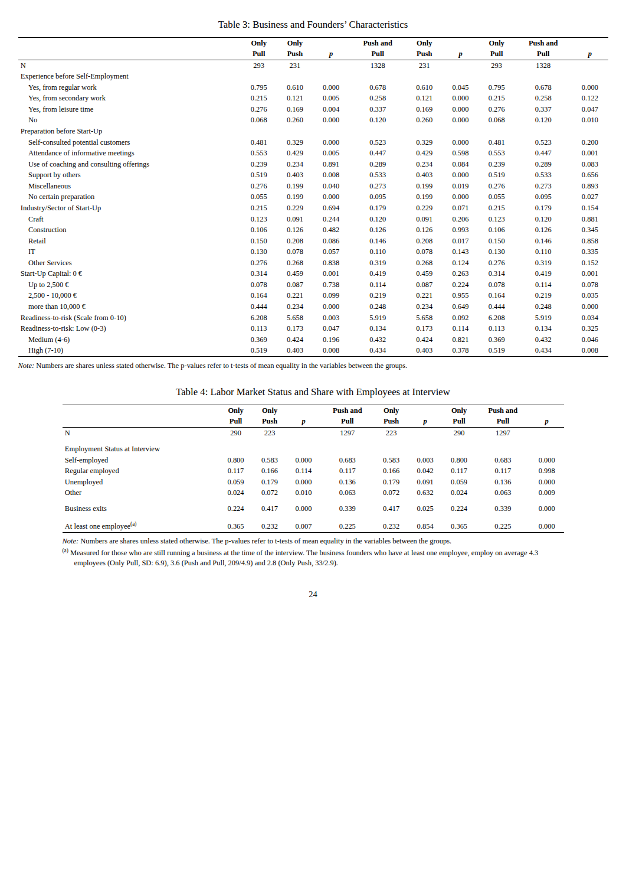Table 3: Business and Founders’ Characteristics
| | Only | Only | | Push and | Only | | Only | Push and | |
| --- | --- | --- | --- | --- | --- | --- | --- | --- | --- |
| | Pull | Push | p | Pull | Push | p | Pull | Pull | p |
| N | 293 | 231 | | 1328 | 231 | | 293 | 1328 | |
| Experience before Self-Employment | | | | | | | | | |
| Yes, from regular work | 0.795 | 0.610 | 0.000 | 0.678 | 0.610 | 0.045 | 0.795 | 0.678 | 0.000 |
| Yes, from secondary work | 0.215 | 0.121 | 0.005 | 0.258 | 0.121 | 0.000 | 0.215 | 0.258 | 0.122 |
| Yes, from leisure time | 0.276 | 0.169 | 0.004 | 0.337 | 0.169 | 0.000 | 0.276 | 0.337 | 0.047 |
| No | 0.068 | 0.260 | 0.000 | 0.120 | 0.260 | 0.000 | 0.068 | 0.120 | 0.010 |
| Preparation before Start-Up | | | | | | | | | |
| Self-consulted potential customers | 0.481 | 0.329 | 0.000 | 0.523 | 0.329 | 0.000 | 0.481 | 0.523 | 0.200 |
| Attendance of informative meetings | 0.553 | 0.429 | 0.005 | 0.447 | 0.429 | 0.598 | 0.553 | 0.447 | 0.001 |
| Use of coaching and consulting offerings | 0.239 | 0.234 | 0.891 | 0.289 | 0.234 | 0.084 | 0.239 | 0.289 | 0.083 |
| Support by others | 0.519 | 0.403 | 0.008 | 0.533 | 0.403 | 0.000 | 0.519 | 0.533 | 0.656 |
| Miscellaneous | 0.276 | 0.199 | 0.040 | 0.273 | 0.199 | 0.019 | 0.276 | 0.273 | 0.893 |
| No certain preparation | 0.055 | 0.199 | 0.000 | 0.095 | 0.199 | 0.000 | 0.055 | 0.095 | 0.027 |
| Industry/Sector of Start-Up | 0.215 | 0.229 | 0.694 | 0.179 | 0.229 | 0.071 | 0.215 | 0.179 | 0.154 |
| Craft | 0.123 | 0.091 | 0.244 | 0.120 | 0.091 | 0.206 | 0.123 | 0.120 | 0.881 |
| Construction | 0.106 | 0.126 | 0.482 | 0.126 | 0.126 | 0.993 | 0.106 | 0.126 | 0.345 |
| Retail | 0.150 | 0.208 | 0.086 | 0.146 | 0.208 | 0.017 | 0.150 | 0.146 | 0.858 |
| IT | 0.130 | 0.078 | 0.057 | 0.110 | 0.078 | 0.143 | 0.130 | 0.110 | 0.335 |
| Other Services | 0.276 | 0.268 | 0.838 | 0.319 | 0.268 | 0.124 | 0.276 | 0.319 | 0.152 |
| Start-Up Capital: 0 € | 0.314 | 0.459 | 0.001 | 0.419 | 0.459 | 0.263 | 0.314 | 0.419 | 0.001 |
| Up to 2,500 € | 0.078 | 0.087 | 0.738 | 0.114 | 0.087 | 0.224 | 0.078 | 0.114 | 0.078 |
| 2,500 - 10,000 € | 0.164 | 0.221 | 0.099 | 0.219 | 0.221 | 0.955 | 0.164 | 0.219 | 0.035 |
| more than 10,000 € | 0.444 | 0.234 | 0.000 | 0.248 | 0.234 | 0.649 | 0.444 | 0.248 | 0.000 |
| Readiness-to-risk (Scale from 0-10) | 6.208 | 5.658 | 0.003 | 5.919 | 5.658 | 0.092 | 6.208 | 5.919 | 0.034 |
| Readiness-to-risk: Low (0-3) | 0.113 | 0.173 | 0.047 | 0.134 | 0.173 | 0.114 | 0.113 | 0.134 | 0.325 |
| Medium (4-6) | 0.369 | 0.424 | 0.196 | 0.432 | 0.424 | 0.821 | 0.369 | 0.432 | 0.046 |
| High (7-10) | 0.519 | 0.403 | 0.008 | 0.434 | 0.403 | 0.378 | 0.519 | 0.434 | 0.008 |
Note: Numbers are shares unless stated otherwise. The p-values refer to t-tests of mean equality in the variables between the groups.
Table 4: Labor Market Status and Share with Employees at Interview
| | Only | Only | | Push and | Only | | Only | Push and | |
| --- | --- | --- | --- | --- | --- | --- | --- | --- | --- |
| | Pull | Push | p | Pull | Push | p | Pull | Pull | p |
| N | 290 | 223 | | 1297 | 223 | | 290 | 1297 | |
| Employment Status at Interview | | | | | | | | | |
| Self-employed | 0.800 | 0.583 | 0.000 | 0.683 | 0.583 | 0.003 | 0.800 | 0.683 | 0.000 |
| Regular employed | 0.117 | 0.166 | 0.114 | 0.117 | 0.166 | 0.042 | 0.117 | 0.117 | 0.998 |
| Unemployed | 0.059 | 0.179 | 0.000 | 0.136 | 0.179 | 0.091 | 0.059 | 0.136 | 0.000 |
| Other | 0.024 | 0.072 | 0.010 | 0.063 | 0.072 | 0.632 | 0.024 | 0.063 | 0.009 |
| Business exits | 0.224 | 0.417 | 0.000 | 0.339 | 0.417 | 0.025 | 0.224 | 0.339 | 0.000 |
| At least one employee (a) | 0.365 | 0.232 | 0.007 | 0.225 | 0.232 | 0.854 | 0.365 | 0.225 | 0.000 |
Note: Numbers are shares unless stated otherwise. The p-values refer to t-tests of mean equality in the variables between the groups.
(a) Measured for those who are still running a business at the time of the interview. The business founders who have at least one employee, employ on average 4.3 employees (Only Pull, SD: 6.9), 3.6 (Push and Pull, 209/4.9) and 2.8 (Only Push, 33/2.9).
24